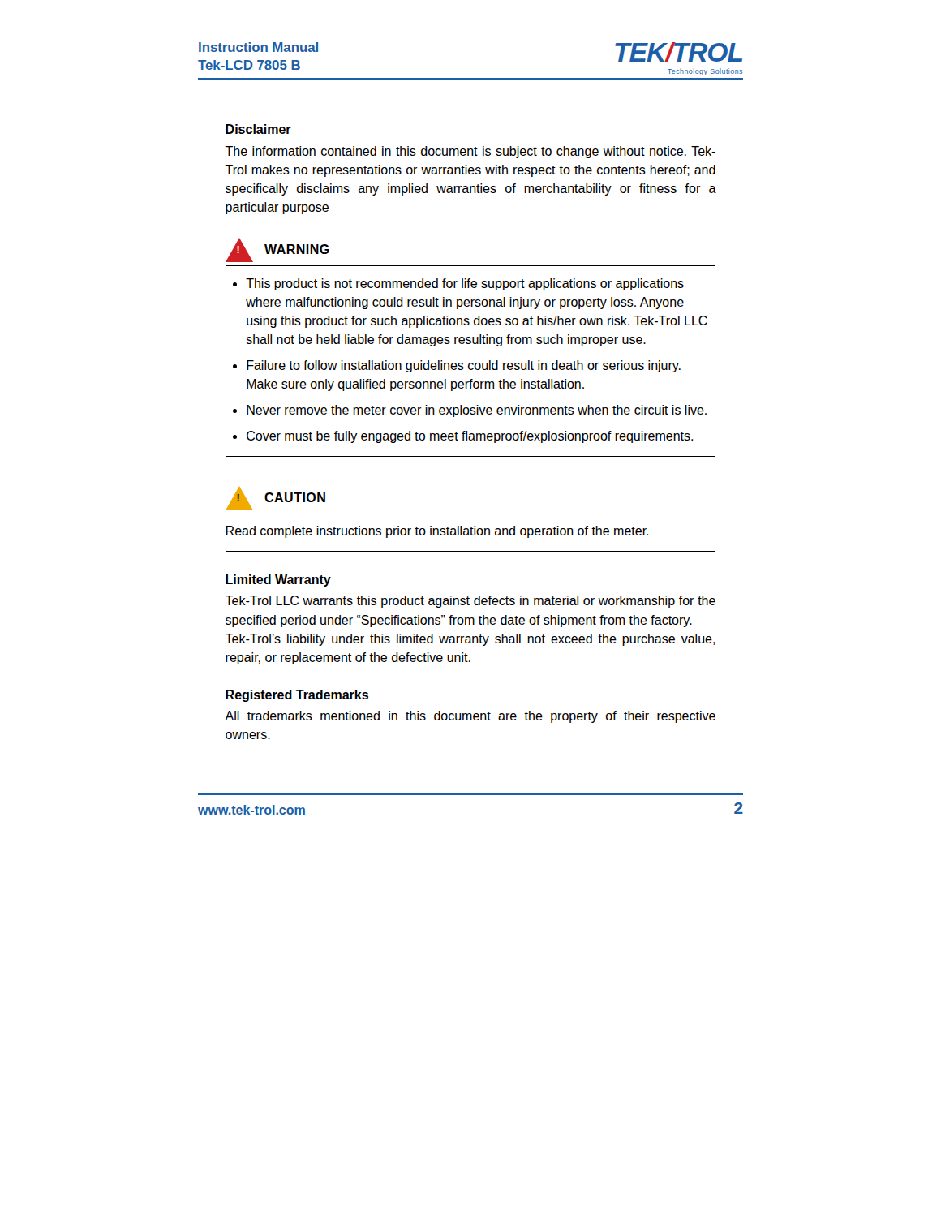Instruction Manual
Tek-LCD 7805 B
TEK/TROL
Technology Solutions
Disclaimer
The information contained in this document is subject to change without notice. Tek-Trol makes no representations or warranties with respect to the contents hereof; and specifically disclaims any implied warranties of merchantability or fitness for a particular purpose
WARNING
This product is not recommended for life support applications or applications where malfunctioning could result in personal injury or property loss. Anyone using this product for such applications does so at his/her own risk. Tek-Trol LLC shall not be held liable for damages resulting from such improper use.
Failure to follow installation guidelines could result in death or serious injury. Make sure only qualified personnel perform the installation.
Never remove the meter cover in explosive environments when the circuit is live.
Cover must be fully engaged to meet flameproof/explosionproof requirements.
CAUTION
Read complete instructions prior to installation and operation of the meter.
Limited Warranty
Tek-Trol LLC warrants this product against defects in material or workmanship for the specified period under “Specifications” from the date of shipment from the factory.
Tek-Trol’s liability under this limited warranty shall not exceed the purchase value, repair, or replacement of the defective unit.
Registered Trademarks
All trademarks mentioned in this document are the property of their respective owners.
www.tek-trol.com 2